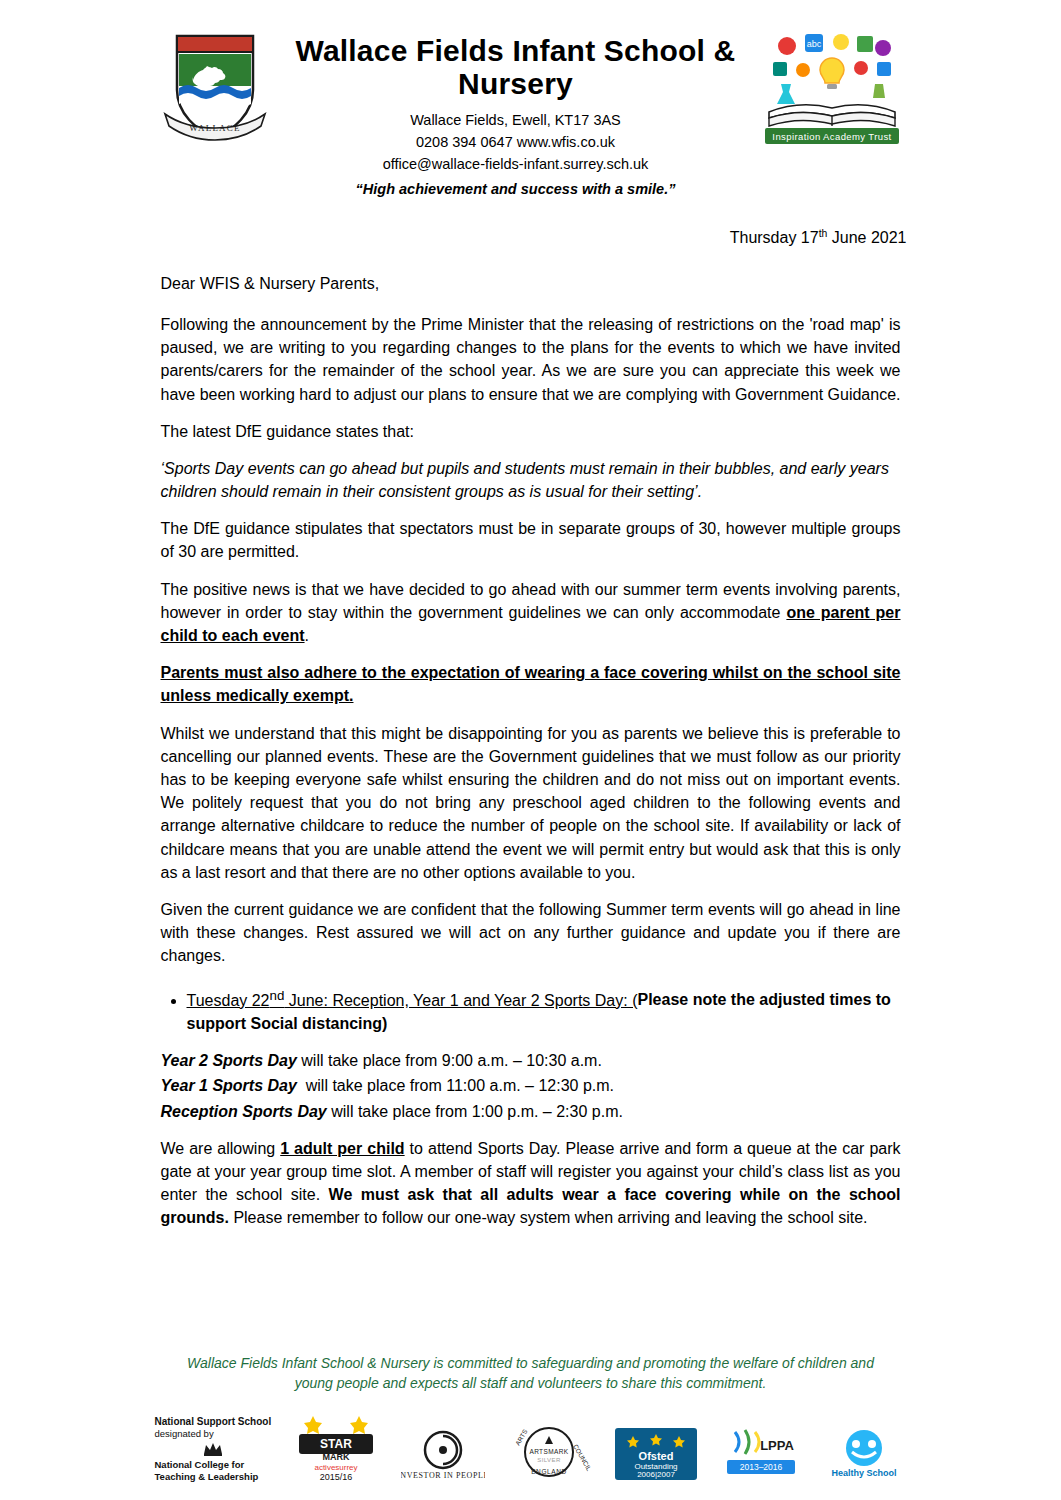WALLACE
Wallace Fields Infant School & Nursery
Wallace Fields, Ewell, KT17 3AS
0208 394 0647 www.wfis.co.uk
office@wallace-fields-infant.surrey.sch.uk
“High achievement and success with a smile.”
abc Inspiration Academy Trust
Thursday 17th June 2021
Dear WFIS & Nursery Parents,
Following the announcement by the Prime Minister that the releasing of restrictions on the 'road map' is paused, we are writing to you regarding changes to the plans for the events to which we have invited parents/carers for the remainder of the school year. As we are sure you can appreciate this week we have been working hard to adjust our plans to ensure that we are complying with Government Guidance.
The latest DfE guidance states that:
‘Sports Day events can go ahead but pupils and students must remain in their bubbles, and early years children should remain in their consistent groups as is usual for their setting’.
The DfE guidance stipulates that spectators must be in separate groups of 30, however multiple groups of 30 are permitted.
The positive news is that we have decided to go ahead with our summer term events involving parents, however in order to stay within the government guidelines we can only accommodate one parent per child to each event.
Parents must also adhere to the expectation of wearing a face covering whilst on the school site unless medically exempt.
Whilst we understand that this might be disappointing for you as parents we believe this is preferable to cancelling our planned events. These are the Government guidelines that we must follow as our priority has to be keeping everyone safe whilst ensuring the children and do not miss out on important events. We politely request that you do not bring any preschool aged children to the following events and arrange alternative childcare to reduce the number of people on the school site. If availability or lack of childcare means that you are unable attend the event we will permit entry but would ask that this is only as a last resort and that there are no other options available to you.
Given the current guidance we are confident that the following Summer term events will go ahead in line with these changes. Rest assured we will act on any further guidance and update you if there are changes.
Tuesday 22nd June: Reception, Year 1 and Year 2 Sports Day: (Please note the adjusted times to support Social distancing)
Year 2 Sports Day will take place from 9:00 a.m. – 10:30 a.m.
Year 1 Sports Day will take place from 11:00 a.m. – 12:30 p.m.
Reception Sports Day will take place from 1:00 p.m. – 2:30 p.m.
We are allowing 1 adult per child to attend Sports Day. Please arrive and form a queue at the car park gate at your year group time slot. A member of staff will register you against your child’s class list as you enter the school site. We must ask that all adults wear a face covering while on the school grounds. Please remember to follow our one-way system when arriving and leaving the school site.
Wallace Fields Infant School & Nursery is committed to safeguarding and promoting the welfare of children and young people and expects all staff and volunteers to share this commitment.
National Support School
designated by
National College for
Teaching & Leadership
STAR MARK activesurrey
2015/16
INVESTOR IN PEOPLE
ARTSMARK SILVER ENGLAND ARTS COUNCIL
Ofsted Outstanding 2006|2007
LPPA 2013–2016
Healthy School